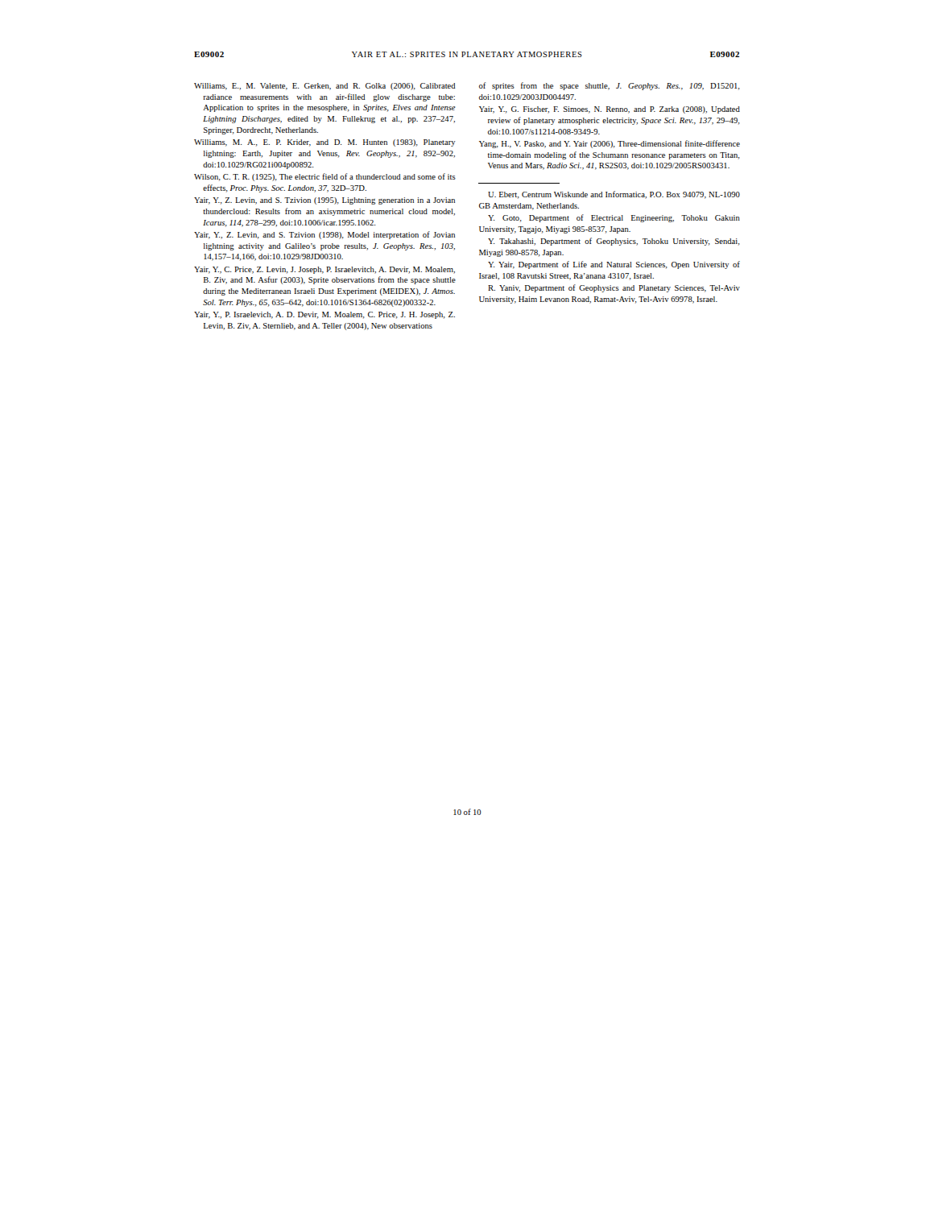E09002 YAIR ET AL.: SPRITES IN PLANETARY ATMOSPHERES E09002
Williams, E., M. Valente, E. Gerken, and R. Golka (2006), Calibrated radiance measurements with an air-filled glow discharge tube: Application to sprites in the mesosphere, in Sprites, Elves and Intense Lightning Discharges, edited by M. Fullekrug et al., pp. 237–247, Springer, Dordrecht, Netherlands.
Williams, M. A., E. P. Krider, and D. M. Hunten (1983), Planetary lightning: Earth, Jupiter and Venus, Rev. Geophys., 21, 892–902, doi:10.1029/RG021i004p00892.
Wilson, C. T. R. (1925), The electric field of a thundercloud and some of its effects, Proc. Phys. Soc. London, 37, 32D–37D.
Yair, Y., Z. Levin, and S. Tzivion (1995), Lightning generation in a Jovian thundercloud: Results from an axisymmetric numerical cloud model, Icarus, 114, 278–299, doi:10.1006/icar.1995.1062.
Yair, Y., Z. Levin, and S. Tzivion (1998), Model interpretation of Jovian lightning activity and Galileo’s probe results, J. Geophys. Res., 103, 14,157–14,166, doi:10.1029/98JD00310.
Yair, Y., C. Price, Z. Levin, J. Joseph, P. Israelevitch, A. Devir, M. Moalem, B. Ziv, and M. Asfur (2003), Sprite observations from the space shuttle during the Mediterranean Israeli Dust Experiment (MEIDEX), J. Atmos. Sol. Terr. Phys., 65, 635–642, doi:10.1016/S1364-6826(02)00332-2.
Yair, Y., P. Israelevich, A. D. Devir, M. Moalem, C. Price, J. H. Joseph, Z. Levin, B. Ziv, A. Sternlieb, and A. Teller (2004), New observations
of sprites from the space shuttle, J. Geophys. Res., 109, D15201, doi:10.1029/2003JD004497.
Yair, Y., G. Fischer, F. Simoes, N. Renno, and P. Zarka (2008), Updated review of planetary atmospheric electricity, Space Sci. Rev., 137, 29–49, doi:10.1007/s11214-008-9349-9.
Yang, H., V. Pasko, and Y. Yair (2006), Three-dimensional finite-difference time-domain modeling of the Schumann resonance parameters on Titan, Venus and Mars, Radio Sci., 41, RS2S03, doi:10.1029/2005RS003431.
U. Ebert, Centrum Wiskunde and Informatica, P.O. Box 94079, NL-1090 GB Amsterdam, Netherlands.
Y. Goto, Department of Electrical Engineering, Tohoku Gakuin University, Tagajo, Miyagi 985-8537, Japan.
Y. Takahashi, Department of Geophysics, Tohoku University, Sendai, Miyagi 980-8578, Japan.
Y. Yair, Department of Life and Natural Sciences, Open University of Israel, 108 Ravutski Street, Ra’anana 43107, Israel.
R. Yaniv, Department of Geophysics and Planetary Sciences, Tel-Aviv University, Haim Levanon Road, Ramat-Aviv, Tel-Aviv 69978, Israel.
10 of 10